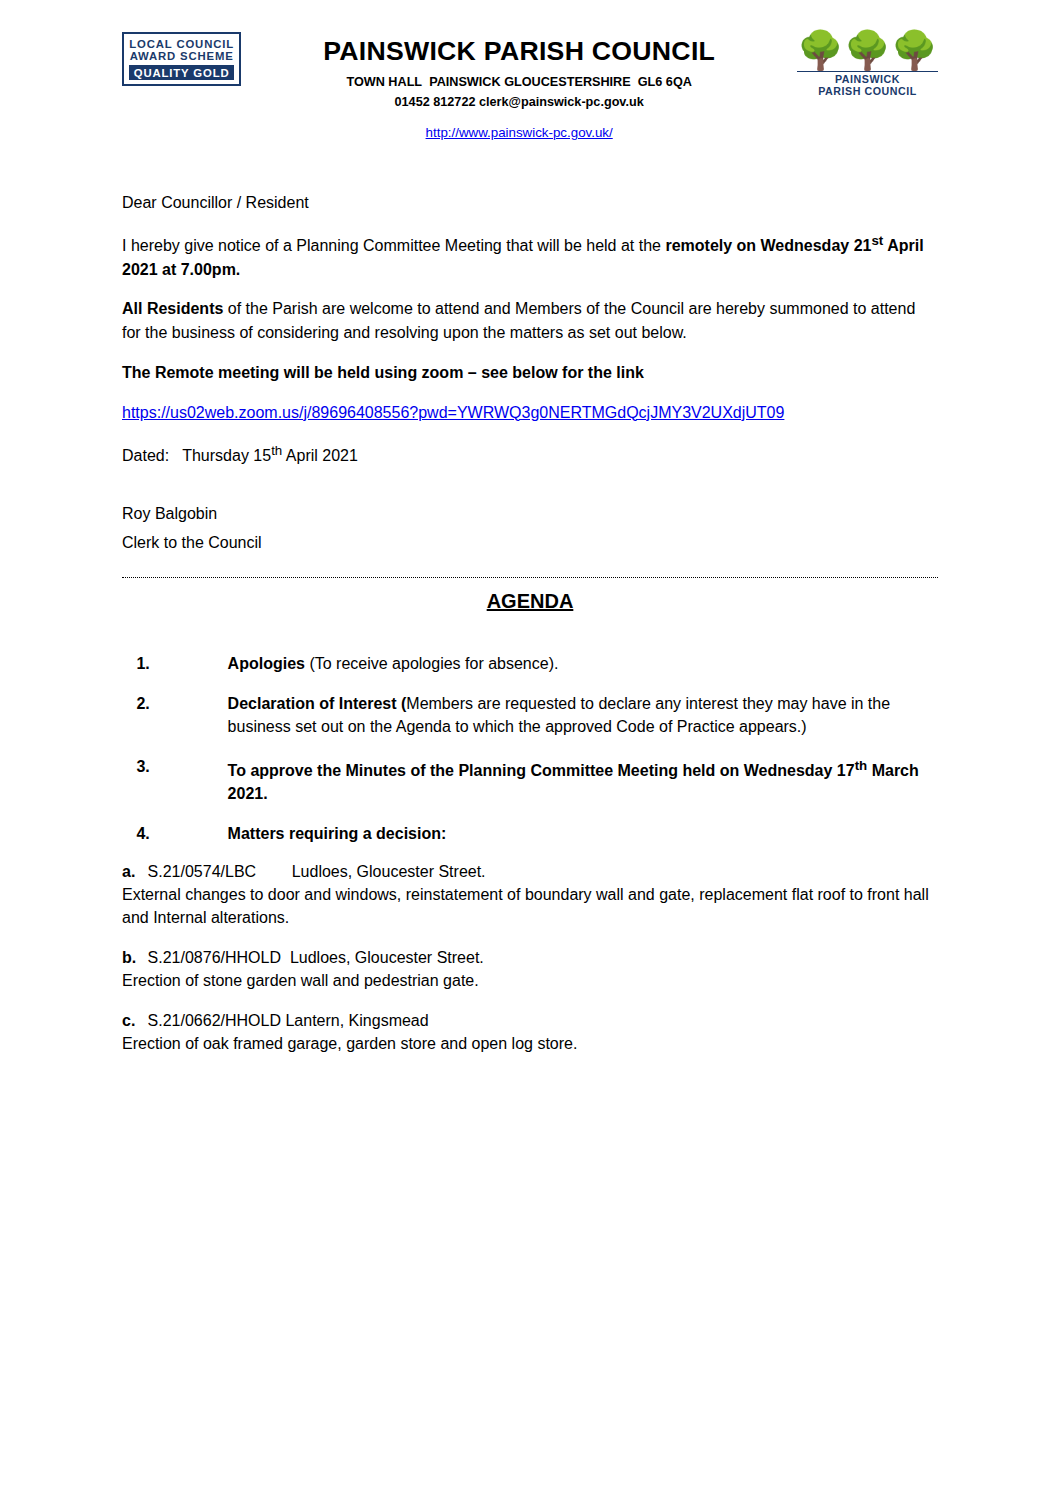Local Council
Award Scheme
Quality Gold
PAINSWICK PARISH COUNCIL
TOWN HALL PAINSWICK GLOUCESTERSHIRE GL6 6QA
01452 812722 clerk@painswick-pc.gov.uk
http://www.painswick-pc.gov.uk/
🌳🌳🌳
PAINSWICK
PARISH COUNCIL
Dear Councillor / Resident
I hereby give notice of a Planning Committee Meeting that will be held at the remotely on Wednesday 21st April 2021 at 7.00pm.
All Residents of the Parish are welcome to attend and Members of the Council are hereby summoned to attend for the business of considering and resolving upon the matters as set out below.
The Remote meeting will be held using zoom – see below for the link
https://us02web.zoom.us/j/89696408556?pwd=YWRWQ3g0NERTMGdQcjJMY3V2UXdjUT09
Dated: Thursday 15th April 2021
Roy Balgobin
Clerk to the Council
AGENDA
Apologies (To receive apologies for absence).
Declaration of Interest (Members are requested to declare any interest they may have in the business set out on the Agenda to which the approved Code of Practice appears.)
To approve the Minutes of the Planning Committee Meeting held on Wednesday 17th March 2021.
Matters requiring a decision:
a. S.21/0574/LBC Ludloes, Gloucester Street.
External changes to door and windows, reinstatement of boundary wall and gate, replacement flat roof to front hall and Internal alterations.
b. S.21/0876/HHOLD Ludloes, Gloucester Street.
Erection of stone garden wall and pedestrian gate.
c. S.21/0662/HHOLD Lantern, Kingsmead
Erection of oak framed garage, garden store and open log store.